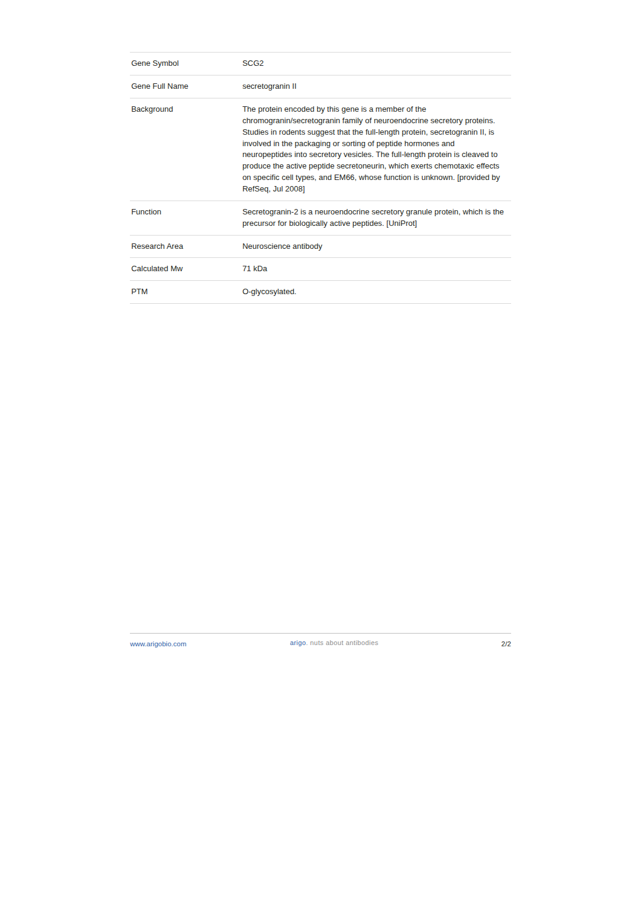| Gene Symbol | SCG2 |
| Gene Full Name | secretogranin II |
| Background | The protein encoded by this gene is a member of the chromogranin/secretogranin family of neuroendocrine secretory proteins. Studies in rodents suggest that the full-length protein, secretogranin II, is involved in the packaging or sorting of peptide hormones and neuropeptides into secretory vesicles. The full-length protein is cleaved to produce the active peptide secretoneurin, which exerts chemotaxic effects on specific cell types, and EM66, whose function is unknown. [provided by RefSeq, Jul 2008] |
| Function | Secretogranin-2 is a neuroendocrine secretory granule protein, which is the precursor for biologically active peptides. [UniProt] |
| Research Area | Neuroscience antibody |
| Calculated Mw | 71 kDa |
| PTM | O-glycosylated. |
www.arigobio.com arigo. nuts about antibodies 2/2